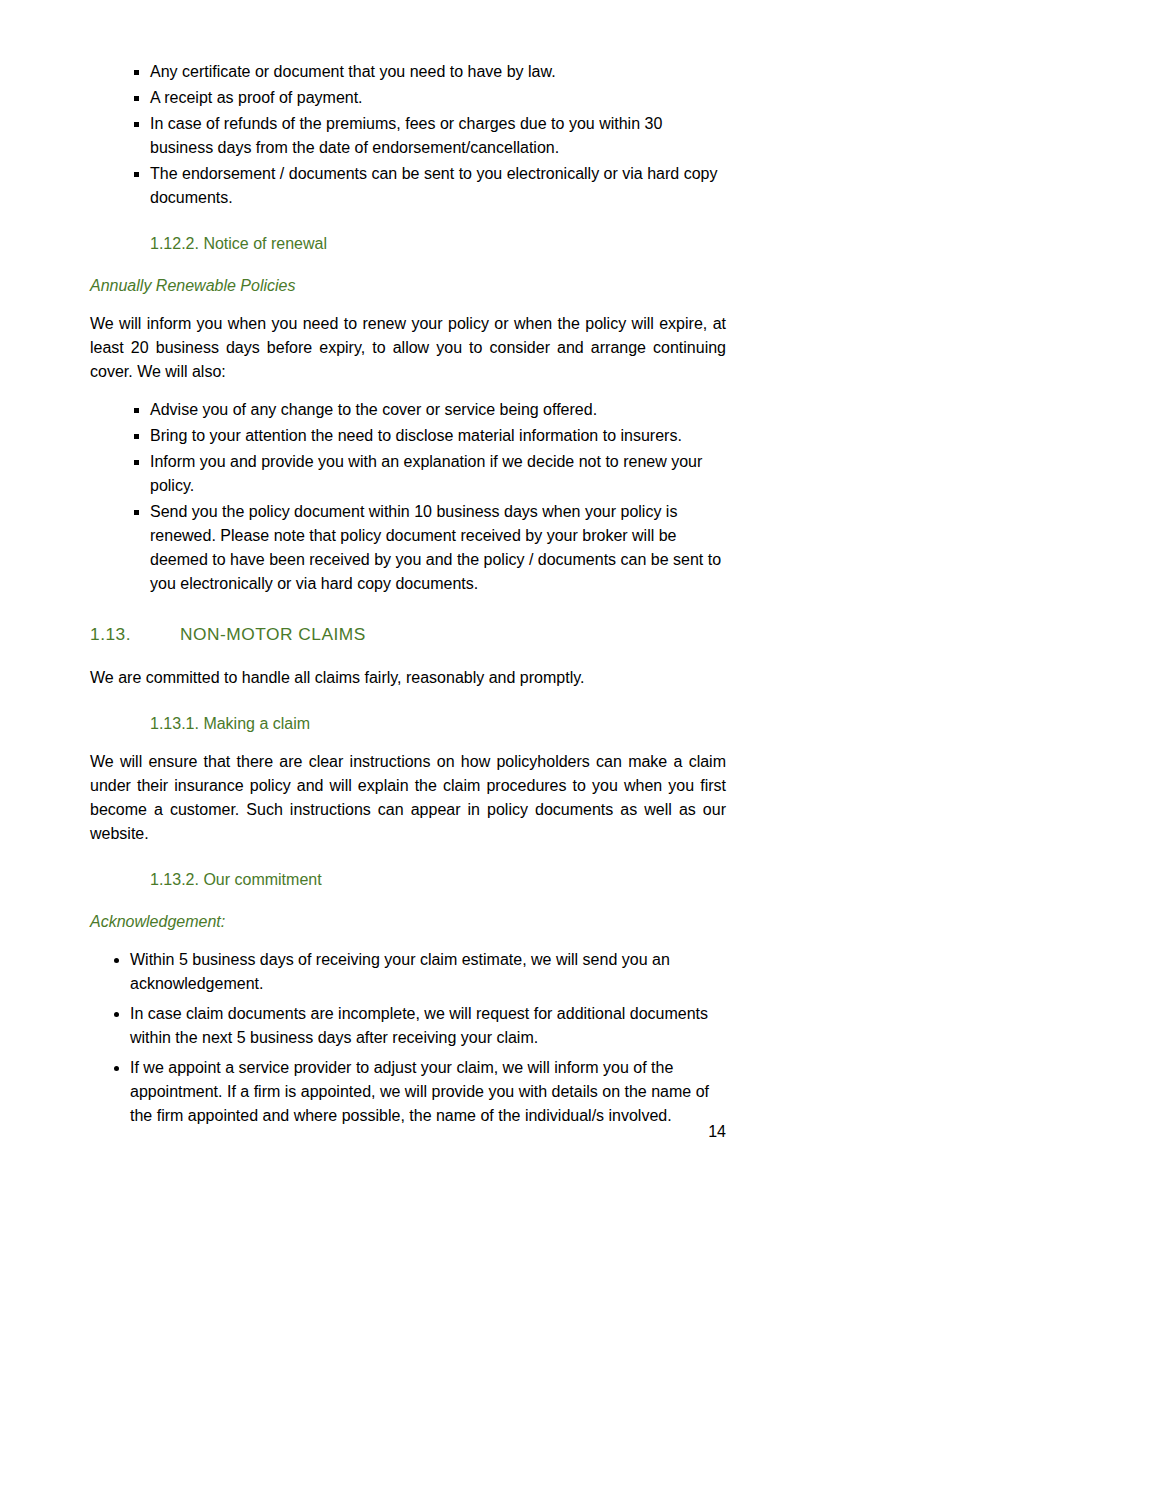Any certificate or document that you need to have by law.
A receipt as proof of payment.
In case of refunds of the premiums, fees or charges due to you within 30 business days from the date of endorsement/cancellation.
The endorsement / documents can be sent to you electronically or via hard copy documents.
1.12.2. Notice of renewal
Annually Renewable Policies
We will inform you when you need to renew your policy or when the policy will expire, at least 20 business days before expiry, to allow you to consider and arrange continuing cover. We will also:
Advise you of any change to the cover or service being offered.
Bring to your attention the need to disclose material information to insurers.
Inform you and provide you with an explanation if we decide not to renew your policy.
Send you the policy document within 10 business days when your policy is renewed. Please note that policy document received by your broker will be deemed to have been received by you and the policy / documents can be sent to you electronically or via hard copy documents.
1.13. NON-MOTOR CLAIMS
We are committed to handle all claims fairly, reasonably and promptly.
1.13.1. Making a claim
We will ensure that there are clear instructions on how policyholders can make a claim under their insurance policy and will explain the claim procedures to you when you first become a customer. Such instructions can appear in policy documents as well as our website.
1.13.2. Our commitment
Acknowledgement:
Within 5 business days of receiving your claim estimate, we will send you an acknowledgement.
In case claim documents are incomplete, we will request for additional documents within the next 5 business days after receiving your claim.
If we appoint a service provider to adjust your claim, we will inform you of the appointment. If a firm is appointed, we will provide you with details on the name of the firm appointed and where possible, the name of the individual/s involved.
14